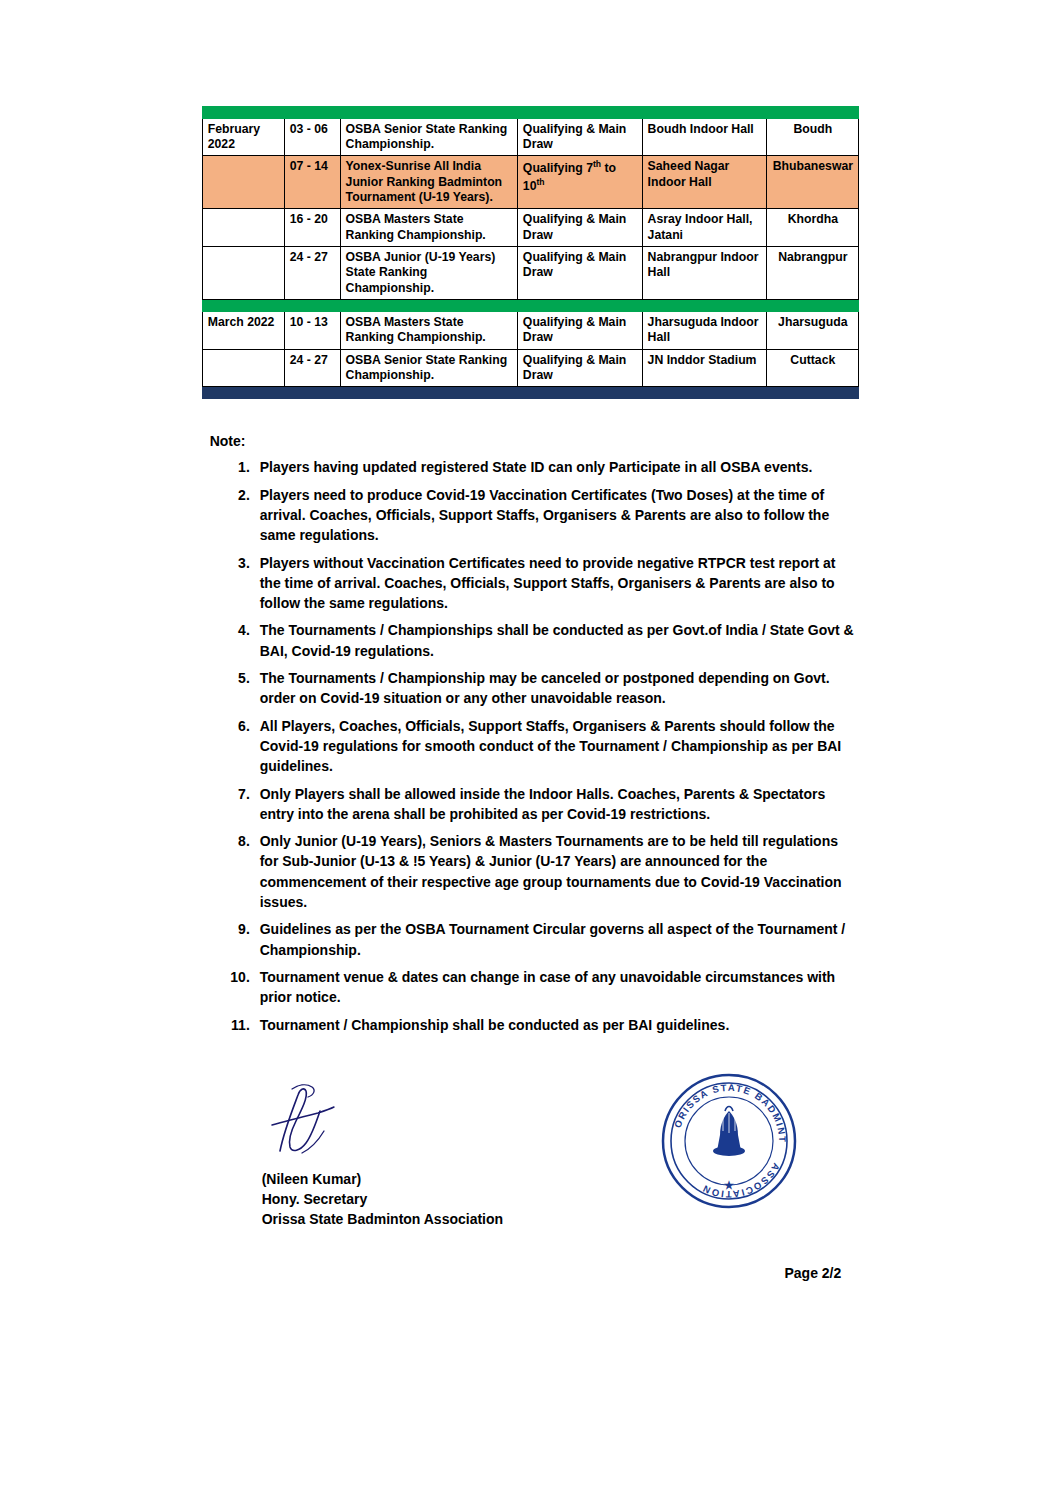| February 2022 | 03 - 06 | OSBA Senior State Ranking Championship. | Qualifying & Main Draw | Boudh Indoor Hall | Boudh |
| | 07 - 14 | Yonex-Sunrise All India Junior Ranking Badminton Tournament (U-19 Years). | Qualifying 7 th to 10 th | Saheed Nagar Indoor Hall | Bhubaneswar |
| | 16 - 20 | OSBA Masters State Ranking Championship. | Qualifying & Main Draw | Asray Indoor Hall, Jatani | Khordha |
| | 24 - 27 | OSBA Junior (U-19 Years) State Ranking Championship. | Qualifying & Main Draw | Nabrangpur Indoor Hall | Nabrangpur |
| March 2022 | 10 - 13 | OSBA Masters State Ranking Championship. | Qualifying & Main Draw | Jharsuguda Indoor Hall | Jharsuguda |
| | 24 - 27 | OSBA Senior State Ranking Championship. | Qualifying & Main Draw | JN Inddor Stadium | Cuttack |
Note:
Players having updated registered State ID can only Participate in all OSBA events.
Players need to produce Covid-19 Vaccination Certificates (Two Doses) at the time of arrival. Coaches, Officials, Support Staffs, Organisers & Parents are also to follow the same regulations.
Players without Vaccination Certificates need to provide negative RTPCR test report at the time of arrival. Coaches, Officials, Support Staffs, Organisers & Parents are also to follow the same regulations.
The Tournaments / Championships shall be conducted as per Govt.of India / State Govt & BAI, Covid-19 regulations.
The Tournaments / Championship may be canceled or postponed depending on Govt. order on Covid-19 situation or any other unavoidable reason.
All Players, Coaches, Officials, Support Staffs, Organisers & Parents should follow the Covid-19 regulations for smooth conduct of the Tournament / Championship as per BAI guidelines.
Only Players shall be allowed inside the Indoor Halls. Coaches, Parents & Spectators entry into the arena shall be prohibited as per Covid-19 restrictions.
Only Junior (U-19 Years), Seniors & Masters Tournaments are to be held till regulations for Sub-Junior (U-13 & !5 Years) & Junior (U-17 Years) are announced for the commencement of their respective age group tournaments due to Covid-19 Vaccination issues.
Guidelines as per the OSBA Tournament Circular governs all aspect of the Tournament / Championship.
Tournament venue & dates can change in case of any unavoidable circumstances with prior notice.
Tournament / Championship shall be conducted as per BAI guidelines.
(Nileen Kumar)
Hony. Secretary
Orissa State Badminton Association
ORISSA STATE BADMINTON ASSOCIATION ★
Page 2/2